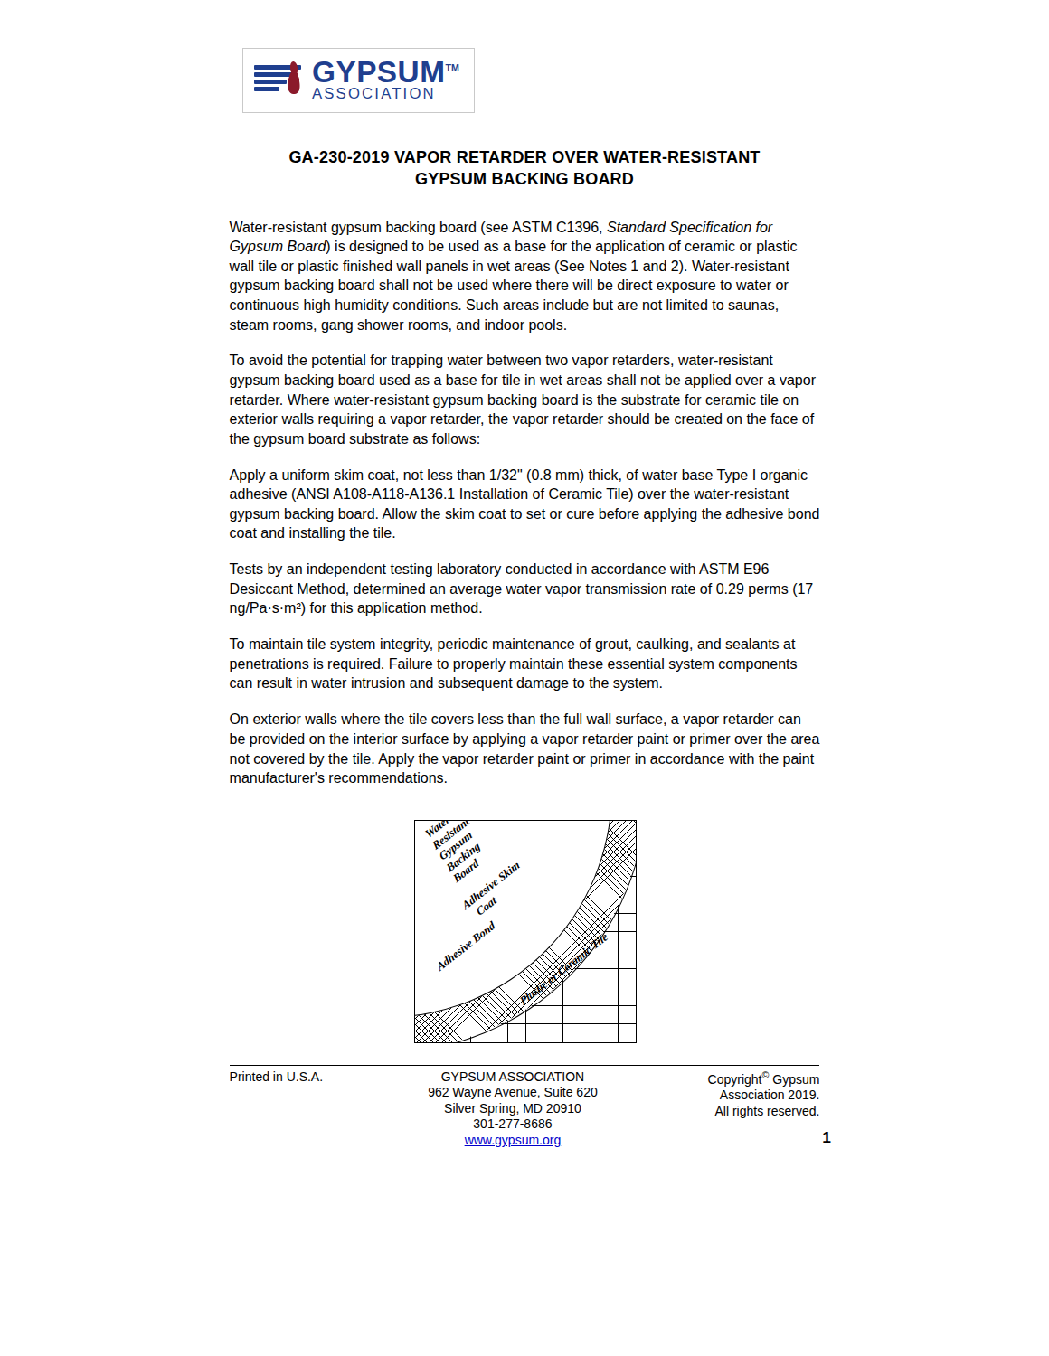GYPSUMTM
ASSOCIATION
GA-230-2019 VAPOR RETARDER OVER WATER-RESISTANT
GYPSUM BACKING BOARD
Water-resistant gypsum backing board (see ASTM C1396, Standard Specification for Gypsum Board) is designed to be used as a base for the application of ceramic or plastic wall tile or plastic finished wall panels in wet areas (See Notes 1 and 2). Water-resistant gypsum backing board shall not be used where there will be direct exposure to water or continuous high humidity conditions. Such areas include but are not limited to saunas, steam rooms, gang shower rooms, and indoor pools.
To avoid the potential for trapping water between two vapor retarders, water-resistant gypsum backing board used as a base for tile in wet areas shall not be applied over a vapor retarder. Where water-resistant gypsum backing board is the substrate for ceramic tile on exterior walls requiring a vapor retarder, the vapor retarder should be created on the face of the gypsum board substrate as follows:
Apply a uniform skim coat, not less than 1/32" (0.8 mm) thick, of water base Type I organic adhesive (ANSI A108-A118-A136.1 Installation of Ceramic Tile) over the water-resistant gypsum backing board. Allow the skim coat to set or cure before applying the adhesive bond coat and installing the tile.
Tests by an independent testing laboratory conducted in accordance with ASTM E96 Desiccant Method, determined an average water vapor transmission rate of 0.29 perms (17 ng/Pa·s·m²) for this application method.
To maintain tile system integrity, periodic maintenance of grout, caulking, and sealants at penetrations is required. Failure to properly maintain these essential system components can result in water intrusion and subsequent damage to the system.
On exterior walls where the tile covers less than the full wall surface, a vapor retarder can be provided on the interior surface by applying a vapor retarder paint or primer over the area not covered by the tile. Apply the vapor retarder paint or primer in accordance with the paint manufacturer's recommendations.
Water-
Resistant
Gypsum
Backing
Board
Adhesive Skim
Coat
Adhesive Bond
Plastic or Ceramic Tile
Printed in U.S.A.
GYPSUM ASSOCIATION
962 Wayne Avenue, Suite 620
Silver Spring, MD 20910
301-277-8686
www.gypsum.org
Copyright© Gypsum Association 2019.
All rights reserved.
1